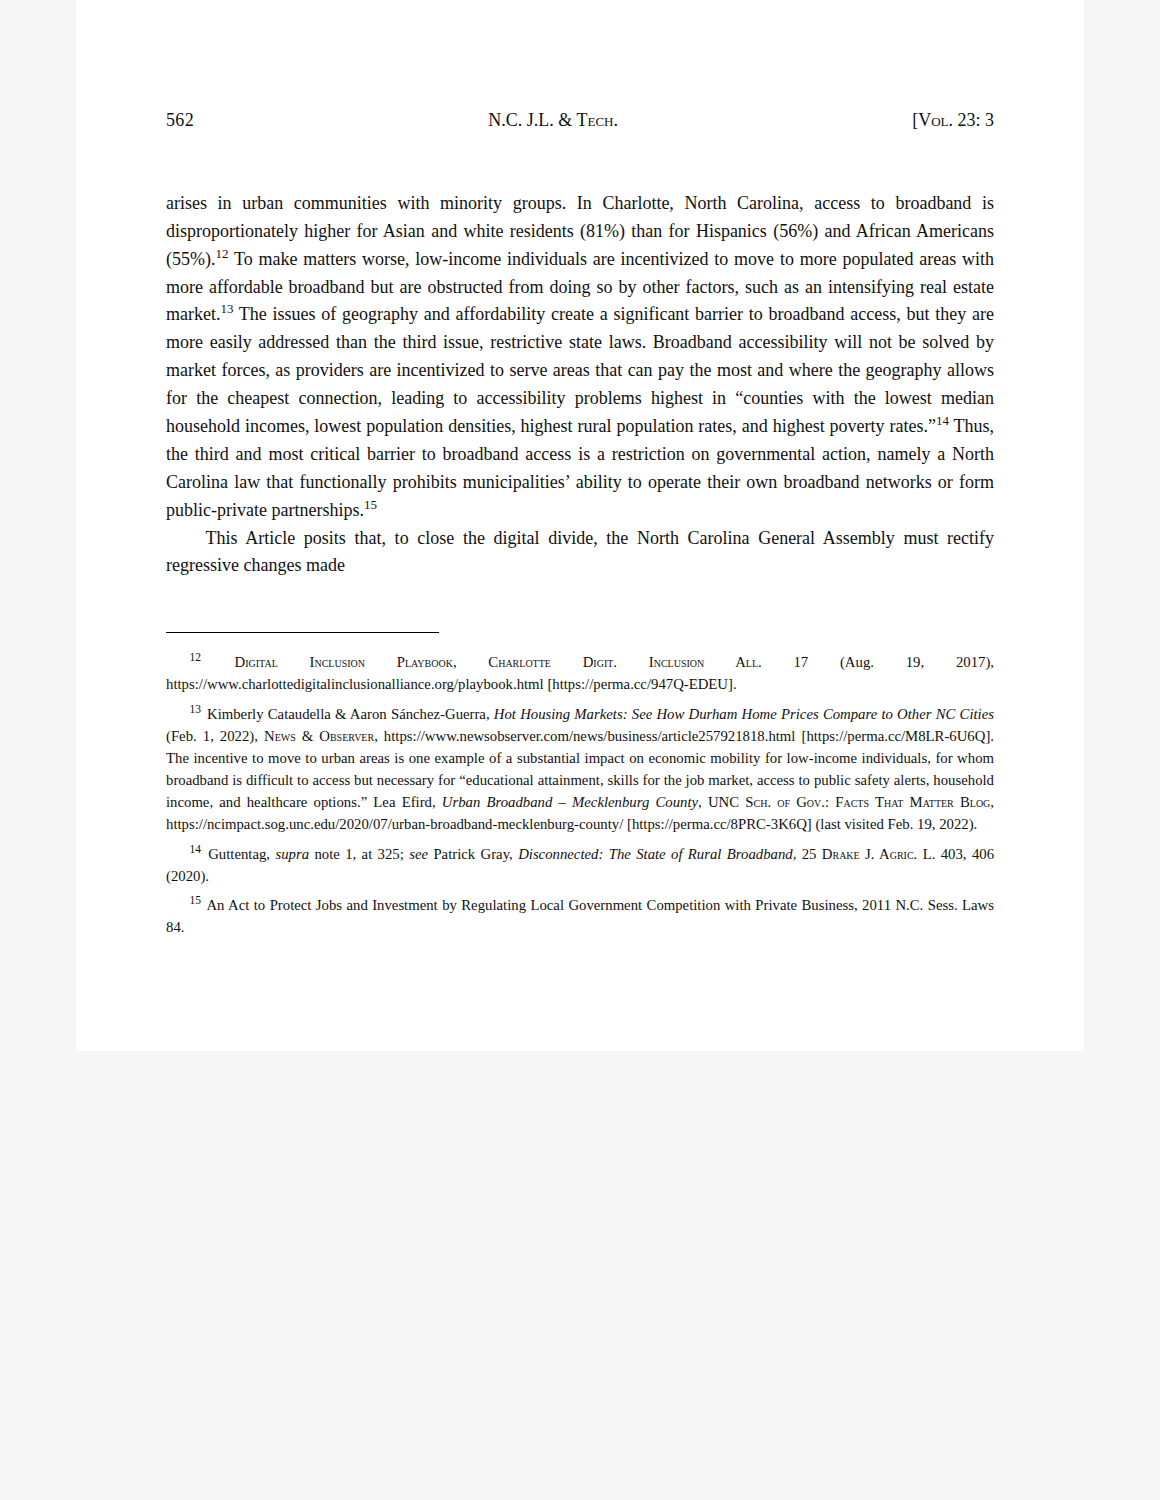562 N.C. J.L. & Tech. [Vol. 23: 3
arises in urban communities with minority groups. In Charlotte, North Carolina, access to broadband is disproportionately higher for Asian and white residents (81%) than for Hispanics (56%) and African Americans (55%).12 To make matters worse, low-income individuals are incentivized to move to more populated areas with more affordable broadband but are obstructed from doing so by other factors, such as an intensifying real estate market.13 The issues of geography and affordability create a significant barrier to broadband access, but they are more easily addressed than the third issue, restrictive state laws. Broadband accessibility will not be solved by market forces, as providers are incentivized to serve areas that can pay the most and where the geography allows for the cheapest connection, leading to accessibility problems highest in “counties with the lowest median household incomes, lowest population densities, highest rural population rates, and highest poverty rates.”14 Thus, the third and most critical barrier to broadband access is a restriction on governmental action, namely a North Carolina law that functionally prohibits municipalities’ ability to operate their own broadband networks or form public-private partnerships.15
This Article posits that, to close the digital divide, the North Carolina General Assembly must rectify regressive changes made
12 Digital Inclusion Playbook, Charlotte Digit. Inclusion All. 17 (Aug. 19, 2017), https://www.charlottedigitalinclusionalliance.org/playbook.html [https://perma.cc/947Q-EDEU].
13 Kimberly Cataudella & Aaron Sánchez-Guerra, Hot Housing Markets: See How Durham Home Prices Compare to Other NC Cities (Feb. 1, 2022), News & Observer, https://www.newsobserver.com/news/business/article257921818.html [https://perma.cc/M8LR-6U6Q]. The incentive to move to urban areas is one example of a substantial impact on economic mobility for low-income individuals, for whom broadband is difficult to access but necessary for “educational attainment, skills for the job market, access to public safety alerts, household income, and healthcare options.” Lea Efird, Urban Broadband – Mecklenburg County, UNC Sch. of Gov.: Facts That Matter Blog, https://ncimpact.sog.unc.edu/2020/07/urban-broadband-mecklenburg-county/ [https://perma.cc/8PRC-3K6Q] (last visited Feb. 19, 2022).
14 Guttentag, supra note 1, at 325; see Patrick Gray, Disconnected: The State of Rural Broadband, 25 Drake J. Agric. L. 403, 406 (2020).
15 An Act to Protect Jobs and Investment by Regulating Local Government Competition with Private Business, 2011 N.C. Sess. Laws 84.